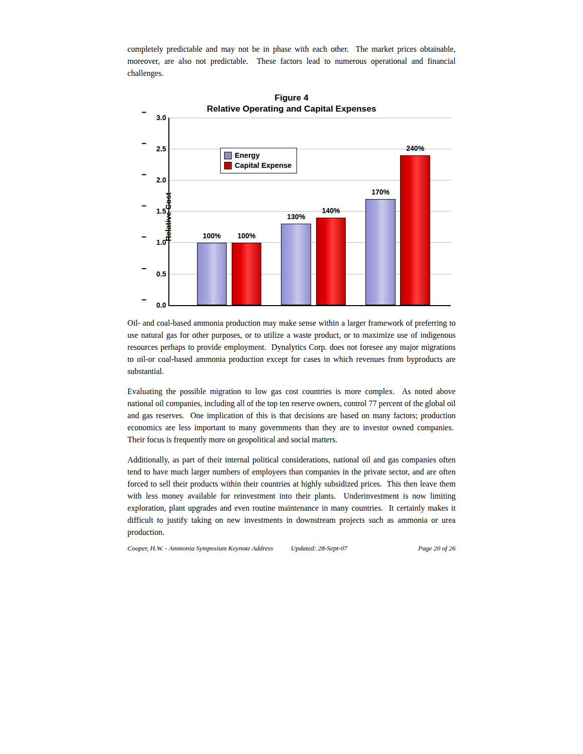completely predictable and may not be in phase with each other. The market prices obtainable, moreover, are also not predictable. These factors lead to numerous operational and financial challenges.
Figure 4
Relative Operating and Capital Expenses
Relative Cost
3.0
2.5
2.0
1.5
1.0
0.5
0.0
Energy
Capital Expense
100%
100%
130%
140%
170%
240%
Oil- and coal-based ammonia production may make sense within a larger framework of preferring to use natural gas for other purposes, or to utilize a waste product, or to maximize use of indigenous resources perhaps to provide employment. Dynalytics Corp. does not foresee any major migrations to oil-or coal-based ammonia production except for cases in which revenues from byproducts are substantial.
Evaluating the possible migration to low gas cost countries is more complex. As noted above national oil companies, including all of the top ten reserve owners, control 77 percent of the global oil and gas reserves. One implication of this is that decisions are based on many factors; production economics are less important to many governments than they are to investor owned companies. Their focus is frequently more on geopolitical and social matters.
Additionally, as part of their internal political considerations, national oil and gas companies often tend to have much larger numbers of employees than companies in the private sector, and are often forced to sell their products within their countries at highly subsidized prices. This then leave them with less money available for reinvestment into their plants. Underinvestment is now limiting exploration, plant upgrades and even routine maintenance in many countries. It certainly makes it difficult to justify taking on new investments in downstream projects such as ammonia or urea production.
Cooper, H.W. - Ammonia Symposium Keynote Address Updated: 28-Sept-07 Page 20 of 26